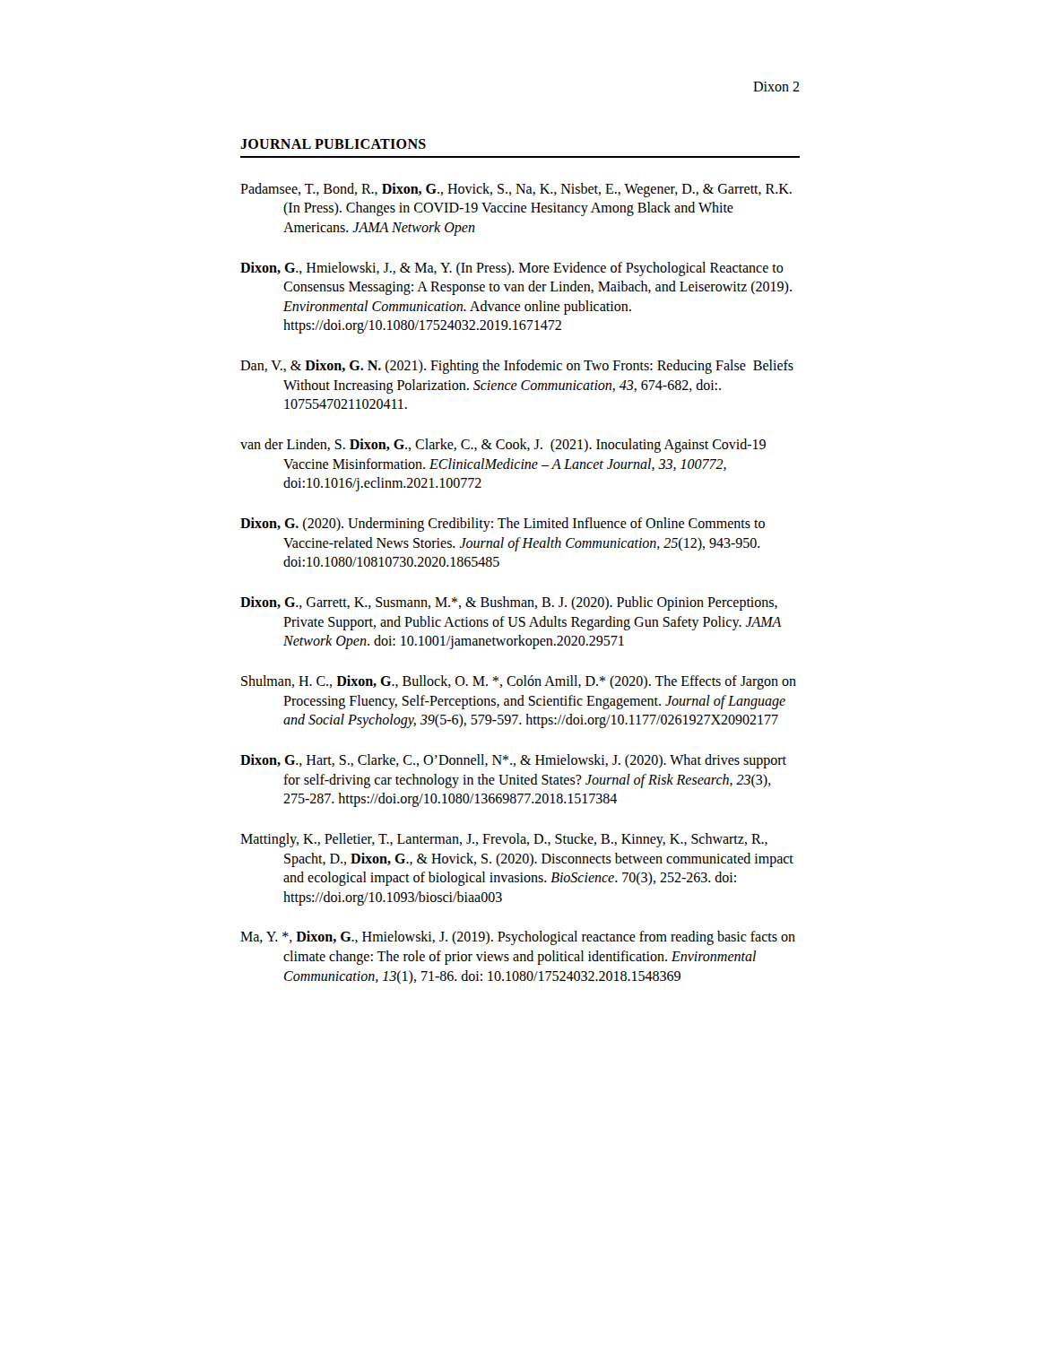Dixon 2
Journal Publications
Padamsee, T., Bond, R., Dixon, G., Hovick, S., Na, K., Nisbet, E., Wegener, D., & Garrett, R.K. (In Press). Changes in COVID-19 Vaccine Hesitancy Among Black and White Americans. JAMA Network Open
Dixon, G., Hmielowski, J., & Ma, Y. (In Press). More Evidence of Psychological Reactance to Consensus Messaging: A Response to van der Linden, Maibach, and Leiserowitz (2019). Environmental Communication. Advance online publication. https://doi.org/10.1080/17524032.2019.1671472
Dan, V., & Dixon, G. N. (2021). Fighting the Infodemic on Two Fronts: Reducing False Beliefs Without Increasing Polarization. Science Communication, 43, 674-682, doi:. 10755470211020411.
van der Linden, S. Dixon, G., Clarke, C., & Cook, J. (2021). Inoculating Against Covid-19 Vaccine Misinformation. EClinicalMedicine – A Lancet Journal, 33, 100772, doi:10.1016/j.eclinm.2021.100772
Dixon, G. (2020). Undermining Credibility: The Limited Influence of Online Comments to Vaccine-related News Stories. Journal of Health Communication, 25(12), 943-950. doi:10.1080/10810730.2020.1865485
Dixon, G., Garrett, K., Susmann, M.*, & Bushman, B. J. (2020). Public Opinion Perceptions, Private Support, and Public Actions of US Adults Regarding Gun Safety Policy. JAMA Network Open. doi: 10.1001/jamanetworkopen.2020.29571
Shulman, H. C., Dixon, G., Bullock, O. M. *, Colón Amill, D.* (2020). The Effects of Jargon on Processing Fluency, Self-Perceptions, and Scientific Engagement. Journal of Language and Social Psychology, 39(5-6), 579-597. https://doi.org/10.1177/0261927X20902177
Dixon, G., Hart, S., Clarke, C., O’Donnell, N*., & Hmielowski, J. (2020). What drives support for self-driving car technology in the United States? Journal of Risk Research, 23(3), 275-287. https://doi.org/10.1080/13669877.2018.1517384
Mattingly, K., Pelletier, T., Lanterman, J., Frevola, D., Stucke, B., Kinney, K., Schwartz, R., Spacht, D., Dixon, G., & Hovick, S. (2020). Disconnects between communicated impact and ecological impact of biological invasions. BioScience. 70(3), 252-263. doi: https://doi.org/10.1093/biosci/biaa003
Ma, Y. *, Dixon, G., Hmielowski, J. (2019). Psychological reactance from reading basic facts on climate change: The role of prior views and political identification. Environmental Communication, 13(1), 71-86. doi: 10.1080/17524032.2018.1548369